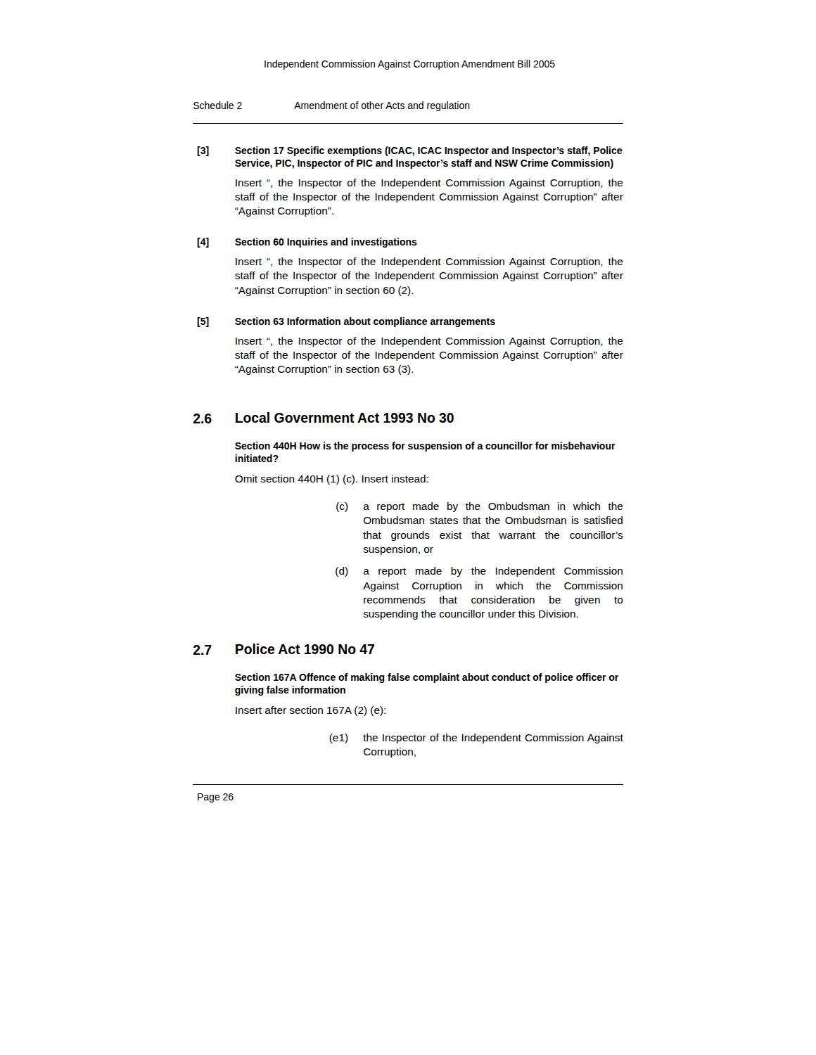Independent Commission Against Corruption Amendment Bill 2005
Schedule 2
Amendment of other Acts and regulation
[3]
Section 17 Specific exemptions (ICAC, ICAC Inspector and Inspector’s staff, Police Service, PIC, Inspector of PIC and Inspector’s staff and NSW Crime Commission)
Insert “, the Inspector of the Independent Commission Against Corruption, the staff of the Inspector of the Independent Commission Against Corruption” after “Against Corruption”.
[4]
Section 60 Inquiries and investigations
Insert “, the Inspector of the Independent Commission Against Corruption, the staff of the Inspector of the Independent Commission Against Corruption” after “Against Corruption” in section 60 (2).
[5]
Section 63 Information about compliance arrangements
Insert “, the Inspector of the Independent Commission Against Corruption, the staff of the Inspector of the Independent Commission Against Corruption” after “Against Corruption” in section 63 (3).
2.6
Local Government Act 1993 No 30
Section 440H How is the process for suspension of a councillor for misbehaviour initiated?
Omit section 440H (1) (c). Insert instead:
(c)
a report made by the Ombudsman in which the Ombudsman states that the Ombudsman is satisfied that grounds exist that warrant the councillor’s suspension, or
(d)
a report made by the Independent Commission Against Corruption in which the Commission recommends that consideration be given to suspending the councillor under this Division.
2.7
Police Act 1990 No 47
Section 167A Offence of making false complaint about conduct of police officer or giving false information
Insert after section 167A (2) (e):
(e1)
the Inspector of the Independent Commission Against Corruption,
Page 26